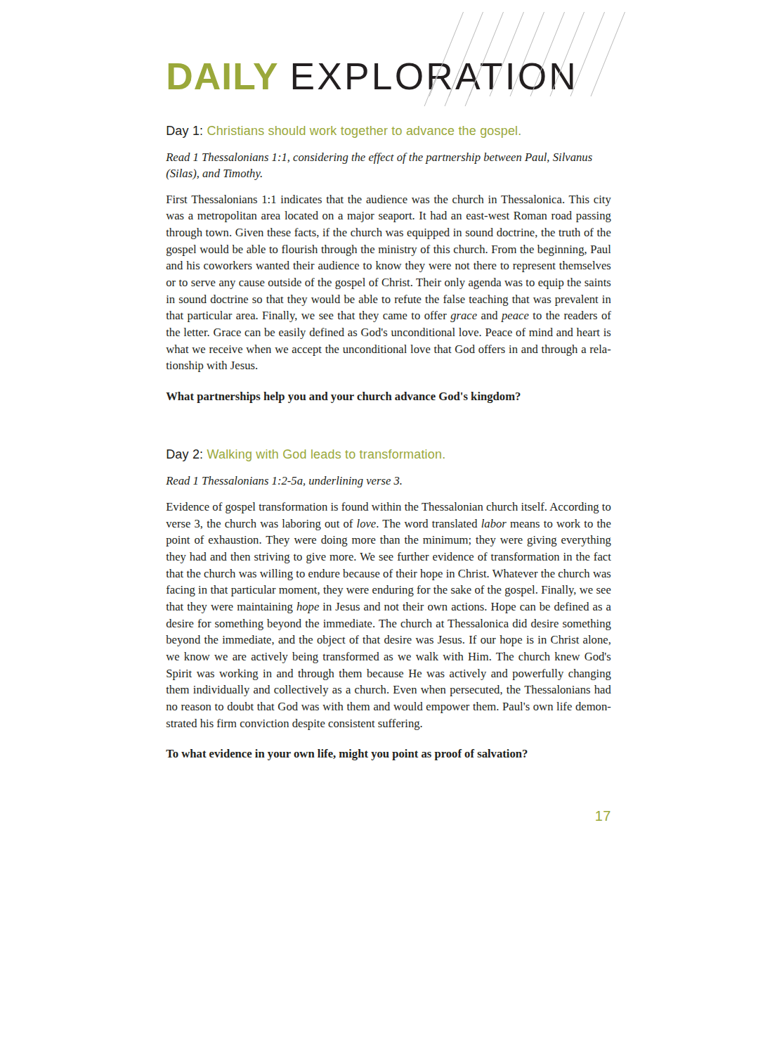DAILY EXPLORATION
Day 1: Christians should work together to advance the gospel.
Read 1 Thessalonians 1:1, considering the effect of the partnership between Paul, Silvanus (Silas), and Timothy.
First Thessalonians 1:1 indicates that the audience was the church in Thessalonica. This city was a metropolitan area located on a major seaport. It had an east-west Roman road passing through town. Given these facts, if the church was equipped in sound doctrine, the truth of the gospel would be able to flourish through the ministry of this church. From the beginning, Paul and his coworkers wanted their audience to know they were not there to represent themselves or to serve any cause outside of the gospel of Christ. Their only agenda was to equip the saints in sound doctrine so that they would be able to refute the false teaching that was prevalent in that particular area. Finally, we see that they came to offer grace and peace to the readers of the letter. Grace can be easily defined as God's unconditional love. Peace of mind and heart is what we receive when we accept the unconditional love that God offers in and through a relationship with Jesus.
What partnerships help you and your church advance God's kingdom?
Day 2: Walking with God leads to transformation.
Read 1 Thessalonians 1:2-5a, underlining verse 3.
Evidence of gospel transformation is found within the Thessalonian church itself. According to verse 3, the church was laboring out of love. The word translated labor means to work to the point of exhaustion. They were doing more than the minimum; they were giving everything they had and then striving to give more. We see further evidence of transformation in the fact that the church was willing to endure because of their hope in Christ. Whatever the church was facing in that particular moment, they were enduring for the sake of the gospel. Finally, we see that they were maintaining hope in Jesus and not their own actions. Hope can be defined as a desire for something beyond the immediate. The church at Thessalonica did desire something beyond the immediate, and the object of that desire was Jesus. If our hope is in Christ alone, we know we are actively being transformed as we walk with Him. The church knew God's Spirit was working in and through them because He was actively and powerfully changing them individually and collectively as a church. Even when persecuted, the Thessalonians had no reason to doubt that God was with them and would empower them. Paul's own life demonstrated his firm conviction despite consistent suffering.
To what evidence in your own life, might you point as proof of salvation?
17